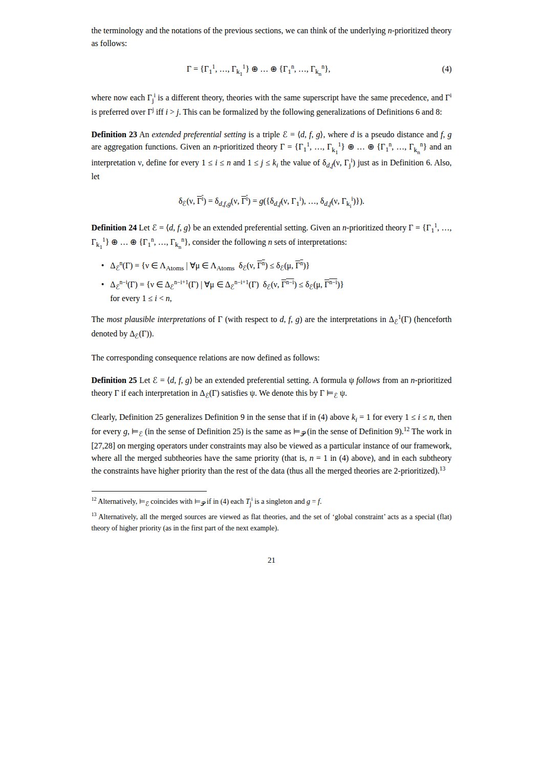the terminology and the notations of the previous sections, we can think of the underlying n-prioritized theory as follows:
Γ = {Γ11, …, Γk11} ⊕ … ⊕ {Γ1n, …, Γknn},
(4)
where now each Γji is a different theory, theories with the same superscript have the same precedence, and Γi is preferred over Γj iff i > j. This can be formalized by the following generalizations of Definitions 6 and 8:
Definition 23 An extended preferential setting is a triple ℰ = ⟨d, f, g⟩, where d is a pseudo distance and f, g are aggregation functions. Given an n-prioritized theory Γ = {Γ11, …, Γk11} ⊕ … ⊕ {Γ1n, …, Γknn} and an interpretation ν, define for every 1 ≤ i ≤ n and 1 ≤ j ≤ ki the value of δd,f(ν, Γji) just as in Definition 6. Also, let
δℰ(ν, Γi) = δd,f,g(ν, Γi) = g({δd,f(ν, Γ1i), …, δd,f(ν, Γkii)}).
Definition 24 Let ℰ = ⟨d, f, g⟩ be an extended preferential setting. Given an n-prioritized theory Γ = {Γ11, …, Γk11} ⊕ … ⊕ {Γ1n, …, Γknn}, consider the following n sets of interpretations:
Δℰn(Γ) = {ν ∈ ΛAtoms | ∀μ ∈ ΛAtoms δℰ(ν, Γn) ≤ δℰ(μ, Γn)}
Δℰn−i(Γ) = {ν ∈ Δℰn−i+1(Γ) | ∀μ ∈ Δℰn−i+1(Γ) δℰ(ν, Γn−i) ≤ δℰ(μ, Γn−i)}
for every 1 ≤ i < n,
The most plausible interpretations of Γ (with respect to d, f, g) are the interpretations in Δℰ1(Γ) (henceforth denoted by Δℰ(Γ)).
The corresponding consequence relations are now defined as follows:
Definition 25 Let ℰ = ⟨d, f, g⟩ be an extended preferential setting. A formula ψ follows from an n-prioritized theory Γ if each interpretation in Δℰ(Γ) satisfies ψ. We denote this by Γ ⊨ℰ ψ.
Clearly, Definition 25 generalizes Definition 9 in the sense that if in (4) above ki = 1 for every 1 ≤ i ≤ n, then for every g, ⊨ℰ (in the sense of Definition 25) is the same as ⊨𝒫 (in the sense of Definition 9).12 The work in [27,28] on merging operators under constraints may also be viewed as a particular instance of our framework, where all the merged subtheories have the same priority (that is, n = 1 in (4) above), and in each subtheory the constraints have higher priority than the rest of the data (thus all the merged theories are 2-prioritized).13
12 Alternatively, ⊨ℰ coincides with ⊨𝒫 if in (4) each Tji is a singleton and g = f.
13 Alternatively, all the merged sources are viewed as flat theories, and the set of ‘global constraint’ acts as a special (flat) theory of higher priority (as in the first part of the next example).
21